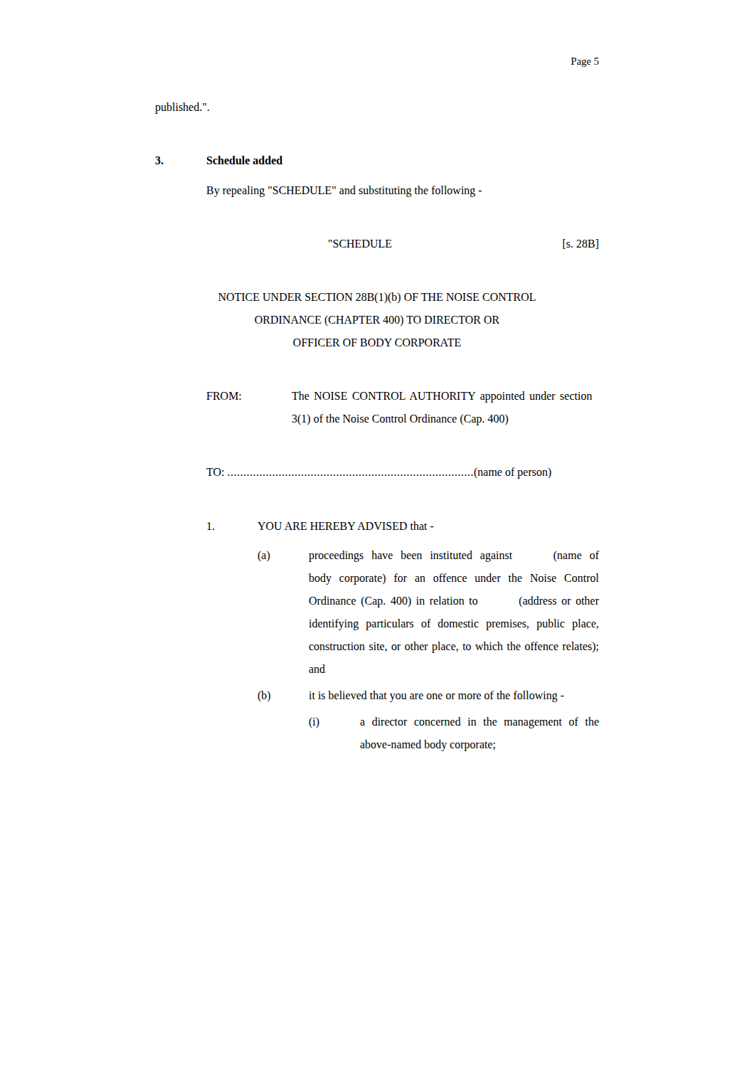Page 5
published.".
3. Schedule added
By repealing "SCHEDULE" and substituting the following -
"SCHEDULE [s. 28B]
NOTICE UNDER SECTION 28B(1)(b) OF THE NOISE CONTROL
ORDINANCE (CHAPTER 400) TO DIRECTOR OR
OFFICER OF BODY CORPORATE
FROM: The NOISE CONTROL AUTHORITY appointed under section 3(1) of the Noise Control Ordinance (Cap. 400)
TO: .............................................................................(name of person)
1. YOU ARE HEREBY ADVISED that -
(a) proceedings have been instituted against (name of body corporate) for an offence under the Noise Control Ordinance (Cap. 400) in relation to (address or other identifying particulars of domestic premises, public place, construction site, or other place, to which the offence relates); and
(b) it is believed that you are one or more of the following -
(i) a director concerned in the management of the above-named body corporate;